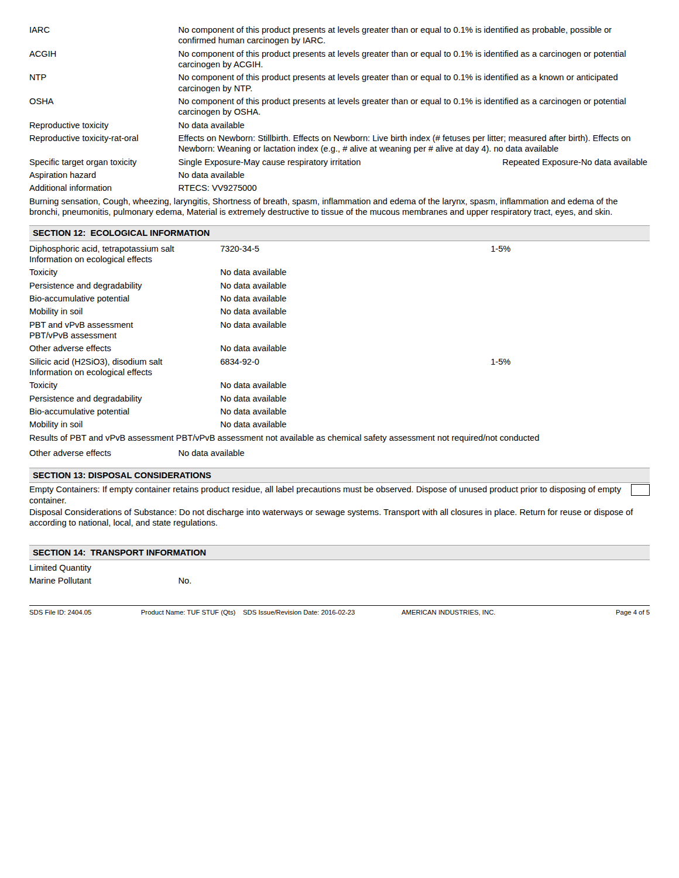| IARC | No component of this product presents at levels greater than or equal to 0.1% is identified as probable, possible or confirmed human carcinogen by IARC. |
| ACGIH | No component of this product presents at levels greater than or equal to 0.1% is identified as a carcinogen or potential carcinogen by ACGIH. |
| NTP | No component of this product presents at levels greater than or equal to 0.1% is identified as a known or anticipated carcinogen by NTP. |
| OSHA | No component of this product presents at levels greater than or equal to 0.1% is identified as a carcinogen or potential carcinogen by OSHA. |
| Reproductive toxicity | No data available |
| Reproductive toxicity-rat-oral | Effects on Newborn: Stillbirth. Effects on Newborn: Live birth index (# fetuses per litter; measured after birth). Effects on Newborn: Weaning or lactation index (e.g., # alive at weaning per # alive at day 4). no data available |
| Specific target organ toxicity | Single Exposure-May cause respiratory irritation Repeated Exposure-No data available |
| Aspiration hazard | No data available |
| Additional information | RTECS: VV9275000 |
Burning sensation, Cough, wheezing, laryngitis, Shortness of breath, spasm, inflammation and edema of the larynx, spasm, inflammation and edema of the bronchi, pneumonitis, pulmonary edema, Material is extremely destructive to tissue of the mucous membranes and upper respiratory tract, eyes, and skin.
SECTION 12: ECOLOGICAL INFORMATION
| Diphosphoric acid, tetrapotassium salt Information on ecological effects | 7320-34-5 | 1-5% |
| Toxicity | No data available |
| Persistence and degradability | No data available |
| Bio-accumulative potential | No data available |
| Mobility in soil | No data available |
| PBT and vPvB assessment PBT/vPvB assessment | No data available |
| Other adverse effects | No data available |
| Silicic acid (H2SiO3), disodium salt Information on ecological effects | 6834-92-0 | 1-5% |
| Toxicity | No data available |
| Persistence and degradability | No data available |
| Bio-accumulative potential | No data available |
| Mobility in soil | No data available |
Results of PBT and vPvB assessment PBT/vPvB assessment not available as chemical safety assessment not required/not conducted
| Other adverse effects | No data available |
SECTION 13: DISPOSAL CONSIDERATIONS
Empty Containers: If empty container retains product residue, all label precautions must be observed. Dispose of unused product prior to disposing of empty container.
Disposal Considerations of Substance: Do not discharge into waterways or sewage systems. Transport with all closures in place. Return for reuse or dispose of according to national, local, and state regulations.
SECTION 14: TRANSPORT INFORMATION
| Limited Quantity | |
| Marine Pollutant | No. |
| SDS File ID: 2404.05 | Product Name: TUF STUF (Qts) SDS Issue/Revision Date: 2016-02-23 | AMERICAN INDUSTRIES, INC. | Page 4 of 5 |